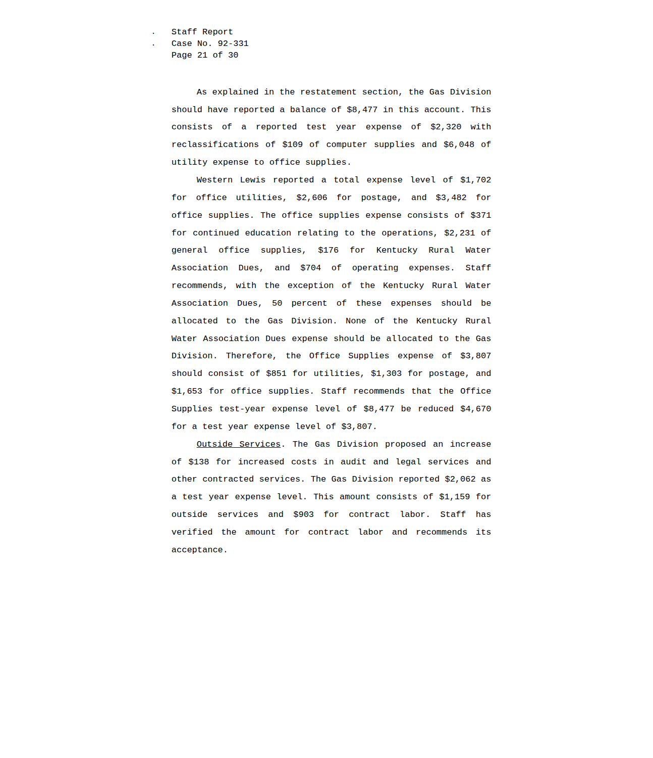·
· Staff Report Case No. 92-331 Page 21 of 30
As explained in the restatement section, the Gas Division should have reported a balance of $8,477 in this account. This consists of a reported test year expense of $2,320 with reclassifications of $109 of computer supplies and $6,048 of utility expense to office supplies.
Western Lewis reported a total expense level of $1,702 for office utilities, $2,606 for postage, and $3,482 for office supplies. The office supplies expense consists of $371 for continued education relating to the operations, $2,231 of general office supplies, $176 for Kentucky Rural Water Association Dues, and $704 of operating expenses. Staff recommends, with the exception of the Kentucky Rural Water Association Dues, 50 percent of these expenses should be allocated to the Gas Division. None of the Kentucky Rural Water Association Dues expense should be allocated to the Gas Division. Therefore, the Office Supplies expense of $3,807 should consist of $851 for utilities, $1,303 for postage, and $1,653 for office supplies. Staff recommends that the Office Supplies test-year expense level of $8,477 be reduced $4,670 for a test year expense level of $3,807.
Outside Services. The Gas Division proposed an increase of $138 for increased costs in audit and legal services and other contracted services. The Gas Division reported $2,062 as a test year expense level. This amount consists of $1,159 for outside services and $903 for contract labor. Staff has verified the amount for contract labor and recommends its acceptance.